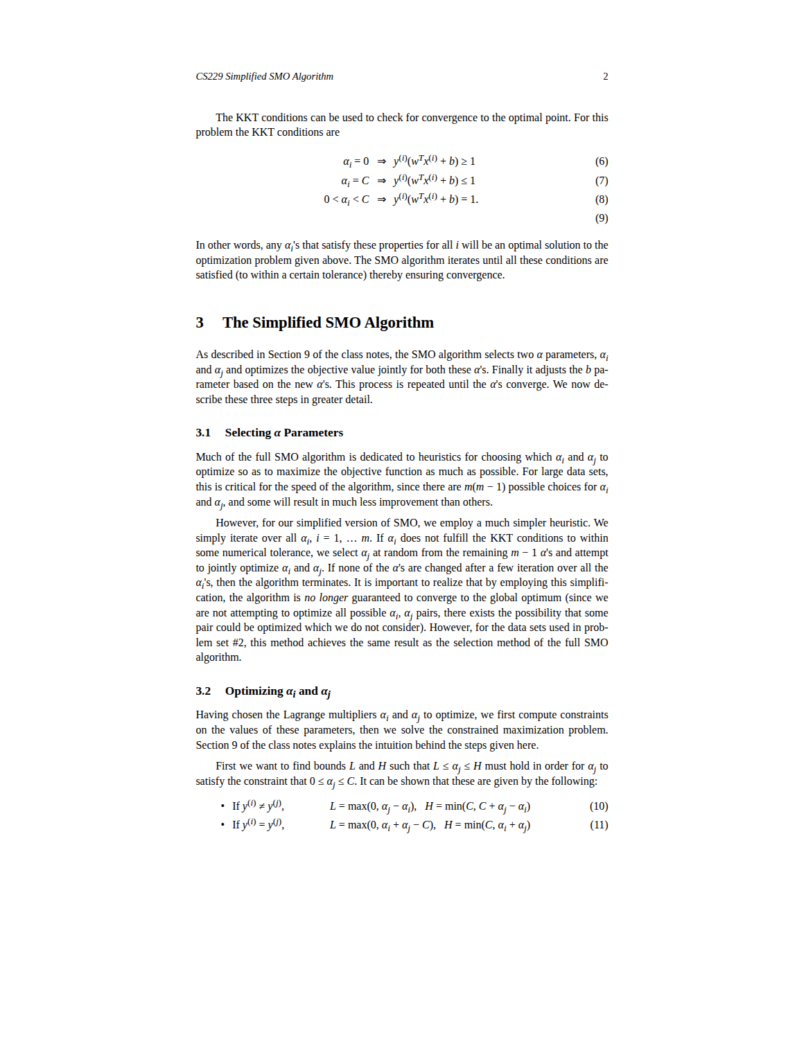CS229 Simplified SMO Algorithm 2
The KKT conditions can be used to check for convergence to the optimal point. For this problem the KKT conditions are
| α i = 0 | ⇒ | y ( i ) ( w T x ( i ) + b ) ≥ 1 | (6) |
| α i = C | ⇒ | y ( i ) ( w T x ( i ) + b ) ≤ 1 | (7) |
| 0 < α i < C | ⇒ | y ( i ) ( w T x ( i ) + b ) = 1. | (8) |
| | | | (9) |
In other words, any αi's that satisfy these properties for all i will be an optimal solution to the optimization problem given above. The SMO algorithm iterates until all these conditions are satisfied (to within a certain tolerance) thereby ensuring convergence.
3 The Simplified SMO Algorithm
As described in Section 9 of the class notes, the SMO algorithm selects two α parameters, αi and αj and optimizes the objective value jointly for both these α's. Finally it adjusts the b parameter based on the new α's. This process is repeated until the α's converge. We now describe these three steps in greater detail.
3.1 Selecting α Parameters
Much of the full SMO algorithm is dedicated to heuristics for choosing which αi and αj to optimize so as to maximize the objective function as much as possible. For large data sets, this is critical for the speed of the algorithm, since there are m(m − 1) possible choices for αi and αj, and some will result in much less improvement than others.
However, for our simplified version of SMO, we employ a much simpler heuristic. We simply iterate over all αi, i = 1, … m. If αi does not fulfill the KKT conditions to within some numerical tolerance, we select αj at random from the remaining m − 1 α's and attempt to jointly optimize αi and αj. If none of the α's are changed after a few iteration over all the αi's, then the algorithm terminates. It is important to realize that by employing this simplification, the algorithm is no longer guaranteed to converge to the global optimum (since we are not attempting to optimize all possible αi, αj pairs, there exists the possibility that some pair could be optimized which we do not consider). However, for the data sets used in problem set #2, this method achieves the same result as the selection method of the full SMO algorithm.
3.2 Optimizing αi and αj
Having chosen the Lagrange multipliers αi and αj to optimize, we first compute constraints on the values of these parameters, then we solve the constrained maximization problem. Section 9 of the class notes explains the intuition behind the steps given here.
First we want to find bounds L and H such that L ≤ αj ≤ H must hold in order for αj to satisfy the constraint that 0 ≤ αj ≤ C. It can be shown that these are given by the following:
• If y(i) ≠ y(j), L = max(0, αj − αi), H = min(C, C + αj − αi) (10)
• If y(i) = y(j), L = max(0, αi + αj − C), H = min(C, αi + αj) (11)